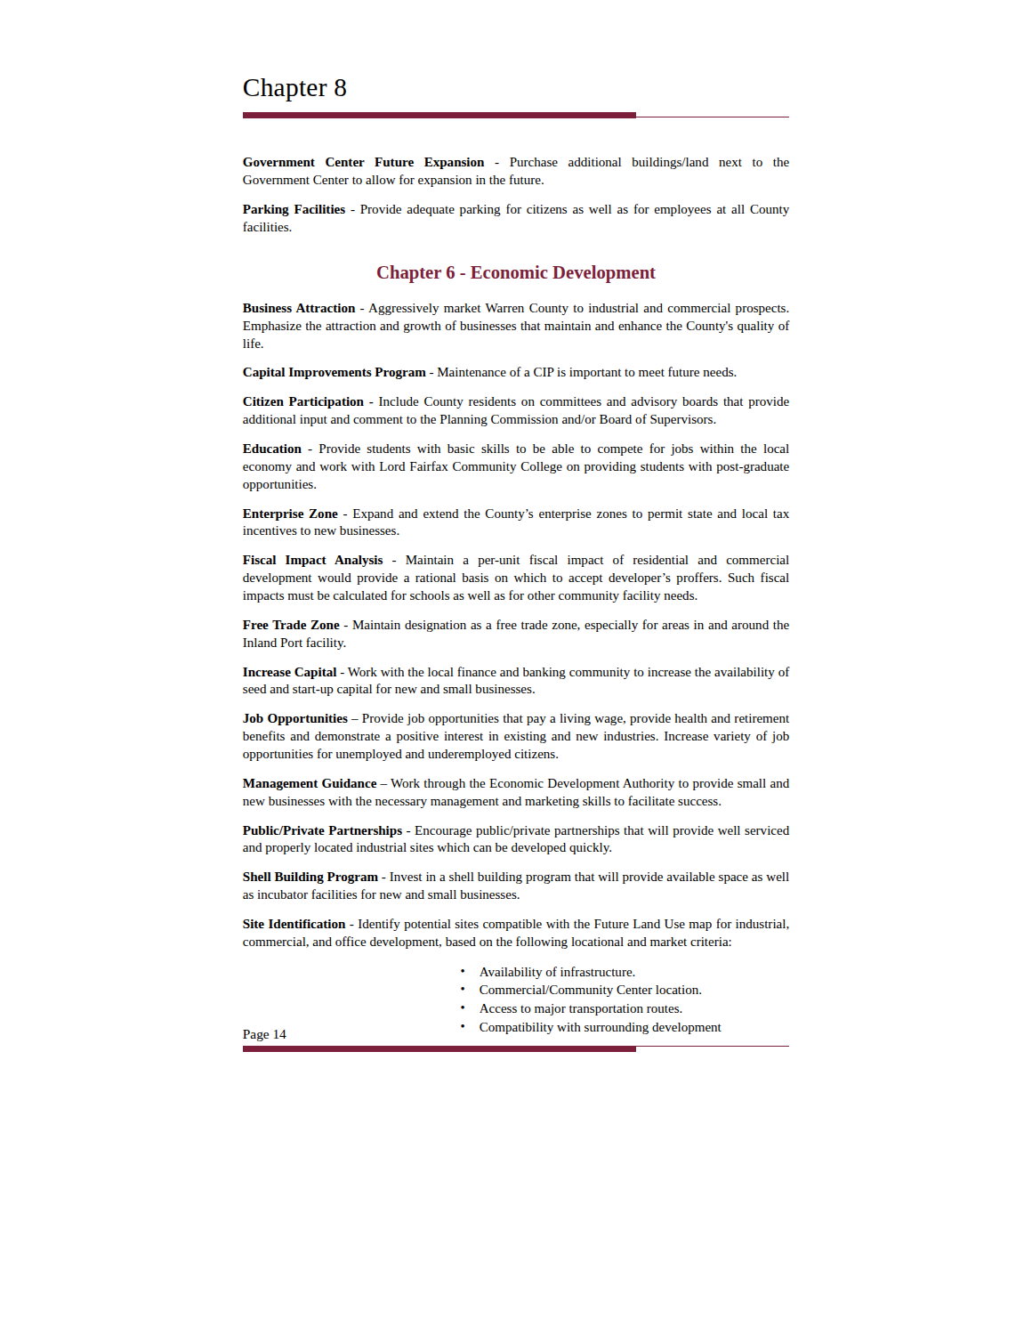Chapter 8
Government Center Future Expansion - Purchase additional buildings/land next to the Government Center to allow for expansion in the future.
Parking Facilities - Provide adequate parking for citizens as well as for employees at all County facilities.
Chapter 6 - Economic Development
Business Attraction - Aggressively market Warren County to industrial and commercial prospects. Emphasize the attraction and growth of businesses that maintain and enhance the County's quality of life.
Capital Improvements Program - Maintenance of a CIP is important to meet future needs.
Citizen Participation - Include County residents on committees and advisory boards that provide additional input and comment to the Planning Commission and/or Board of Supervisors.
Education - Provide students with basic skills to be able to compete for jobs within the local economy and work with Lord Fairfax Community College on providing students with post-graduate opportunities.
Enterprise Zone - Expand and extend the County’s enterprise zones to permit state and local tax incentives to new businesses.
Fiscal Impact Analysis - Maintain a per-unit fiscal impact of residential and commercial development would provide a rational basis on which to accept developer’s proffers. Such fiscal impacts must be calculated for schools as well as for other community facility needs.
Free Trade Zone - Maintain designation as a free trade zone, especially for areas in and around the Inland Port facility.
Increase Capital - Work with the local finance and banking community to increase the availability of seed and start-up capital for new and small businesses.
Job Opportunities – Provide job opportunities that pay a living wage, provide health and retirement benefits and demonstrate a positive interest in existing and new industries. Increase variety of job opportunities for unemployed and underemployed citizens.
Management Guidance – Work through the Economic Development Authority to provide small and new businesses with the necessary management and marketing skills to facilitate success.
Public/Private Partnerships - Encourage public/private partnerships that will provide well serviced and properly located industrial sites which can be developed quickly.
Shell Building Program - Invest in a shell building program that will provide available space as well as incubator facilities for new and small businesses.
Site Identification - Identify potential sites compatible with the Future Land Use map for industrial, commercial, and office development, based on the following locational and market criteria:
Availability of infrastructure.
Commercial/Community Center location.
Access to major transportation routes.
Compatibility with surrounding development
Page 14